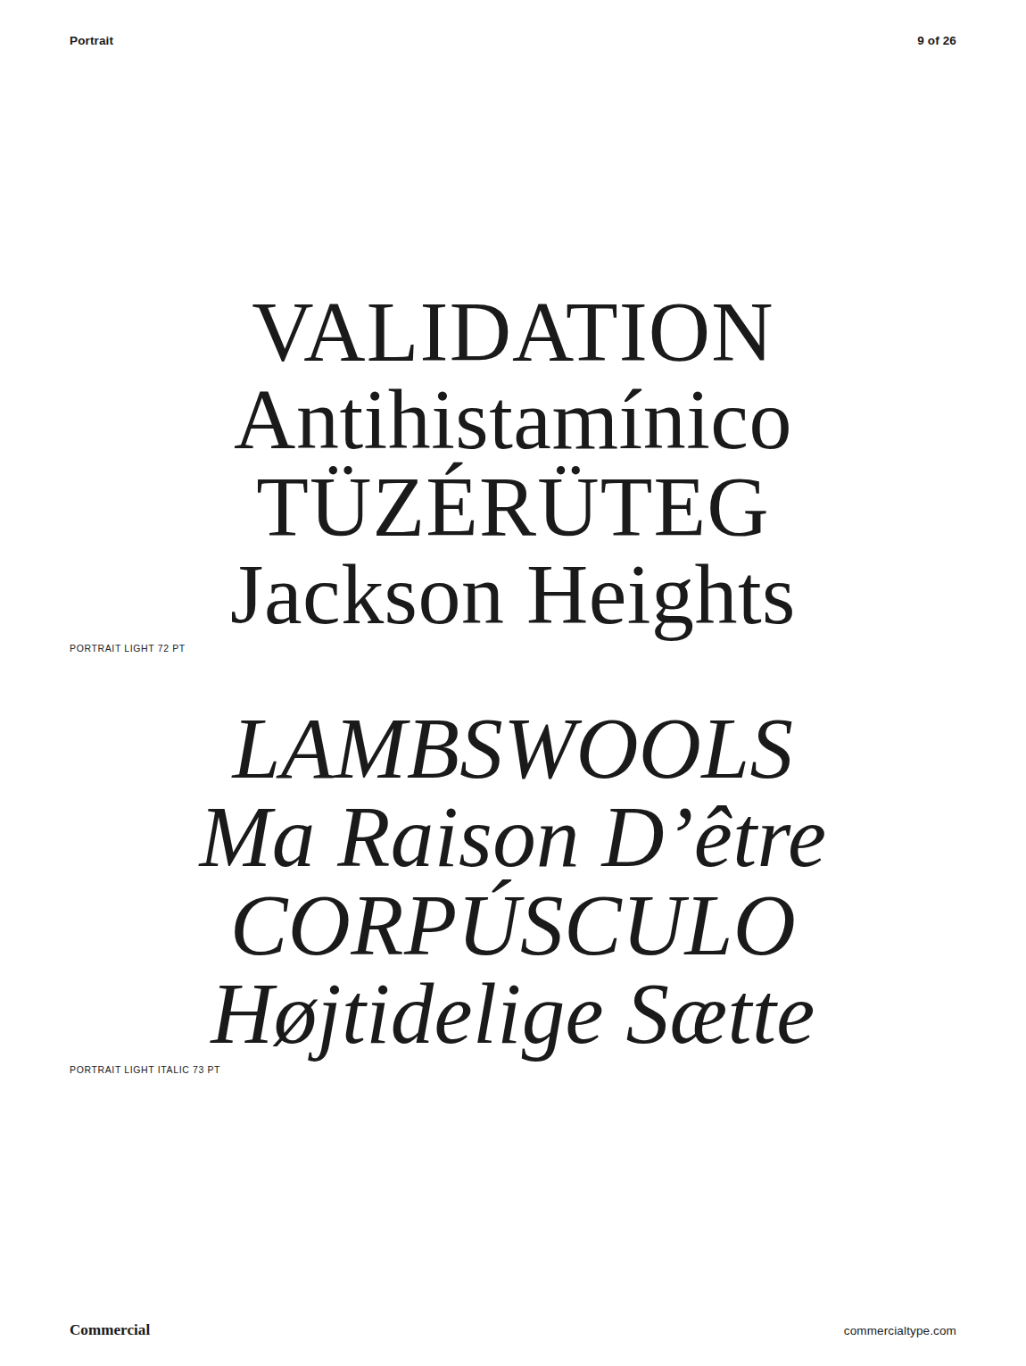Portrait 9 of 26
VALIDATION Antihistamínico TÜZÉRÜTEG Jackson Heights
Portrait Light 72 pt
LAMBSWOOLS Ma Raison D’être CORPÚSCULO Højtidelige Sætte
Portrait Light Italic 73 pt
Commercial commercialtype.com